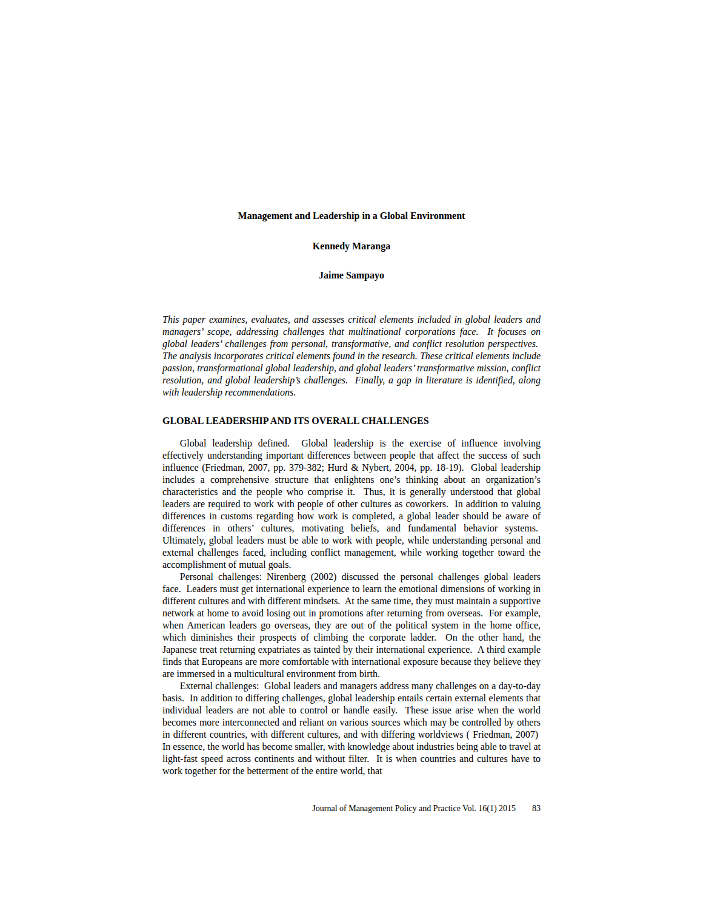Management and Leadership in a Global Environment
Kennedy Maranga
Jaime Sampayo
This paper examines, evaluates, and assesses critical elements included in global leaders and managers’ scope, addressing challenges that multinational corporations face. It focuses on global leaders’ challenges from personal, transformative, and conflict resolution perspectives. The analysis incorporates critical elements found in the research. These critical elements include passion, transformational global leadership, and global leaders’ transformative mission, conflict resolution, and global leadership’s challenges. Finally, a gap in literature is identified, along with leadership recommendations.
Global Leadership and Its Overall Challenges
Global leadership defined. Global leadership is the exercise of influence involving effectively understanding important differences between people that affect the success of such influence (Friedman, 2007, pp. 379-382; Hurd & Nybert, 2004, pp. 18-19). Global leadership includes a comprehensive structure that enlightens one’s thinking about an organization’s characteristics and the people who comprise it. Thus, it is generally understood that global leaders are required to work with people of other cultures as coworkers. In addition to valuing differences in customs regarding how work is completed, a global leader should be aware of differences in others’ cultures, motivating beliefs, and fundamental behavior systems. Ultimately, global leaders must be able to work with people, while understanding personal and external challenges faced, including conflict management, while working together toward the accomplishment of mutual goals.
Personal challenges: Nirenberg (2002) discussed the personal challenges global leaders face. Leaders must get international experience to learn the emotional dimensions of working in different cultures and with different mindsets. At the same time, they must maintain a supportive network at home to avoid losing out in promotions after returning from overseas. For example, when American leaders go overseas, they are out of the political system in the home office, which diminishes their prospects of climbing the corporate ladder. On the other hand, the Japanese treat returning expatriates as tainted by their international experience. A third example finds that Europeans are more comfortable with international exposure because they believe they are immersed in a multicultural environment from birth.
External challenges: Global leaders and managers address many challenges on a day-to-day basis. In addition to differing challenges, global leadership entails certain external elements that individual leaders are not able to control or handle easily. These issue arise when the world becomes more interconnected and reliant on various sources which may be controlled by others in different countries, with different cultures, and with differing worldviews ( Friedman, 2007) In essence, the world has become smaller, with knowledge about industries being able to travel at light-fast speed across continents and without filter. It is when countries and cultures have to work together for the betterment of the entire world, that
Journal of Management Policy and Practice Vol. 16(1) 201583